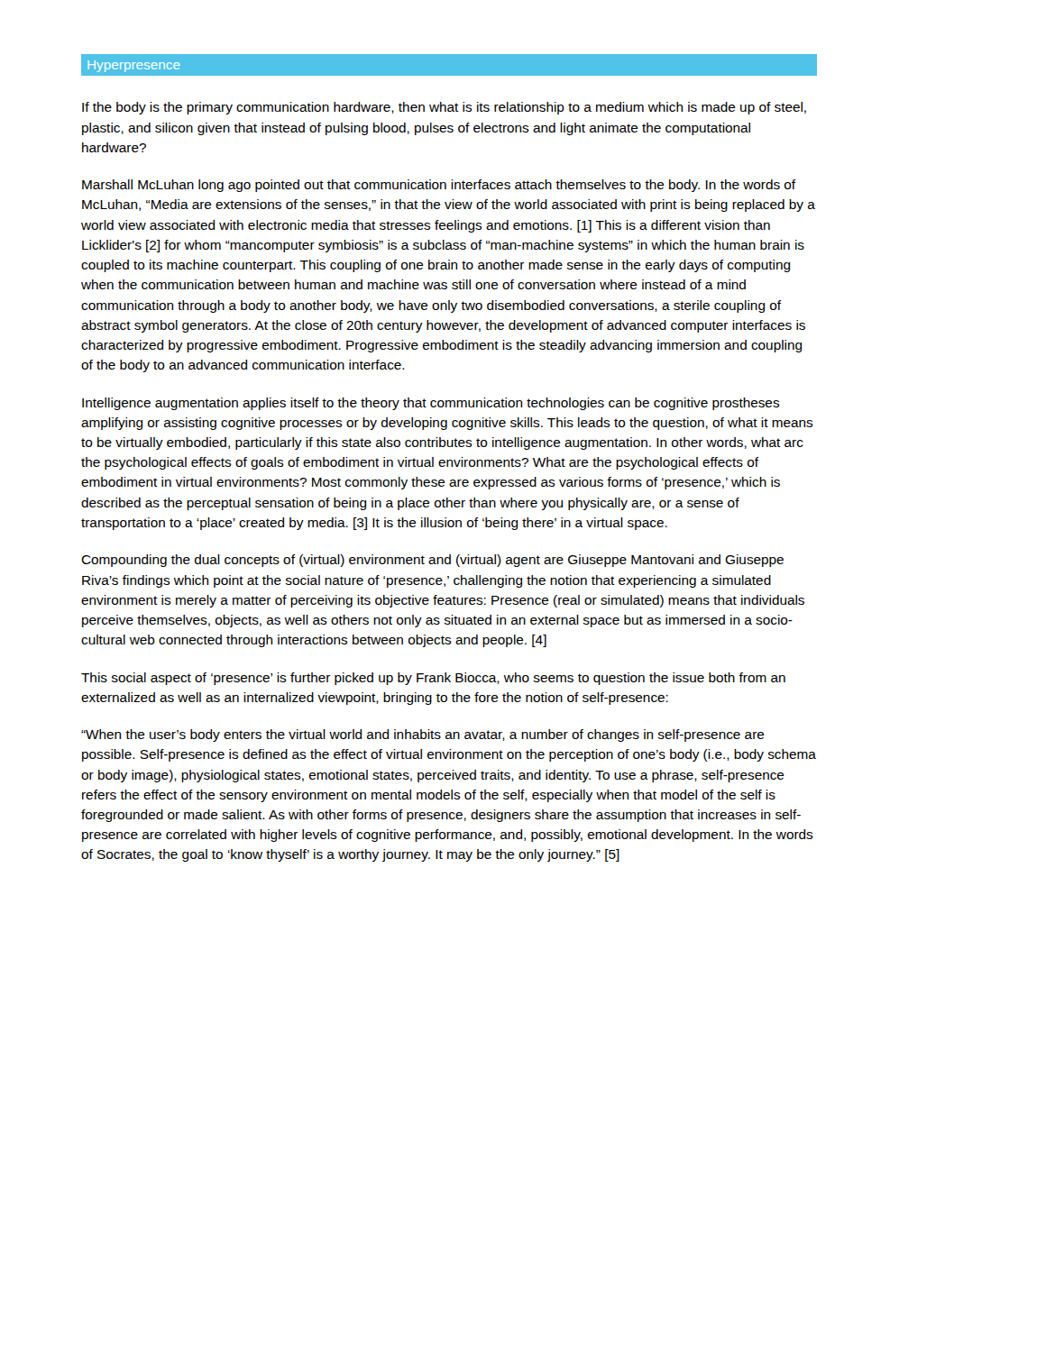Hyperpresence
If the body is the primary communication hardware, then what is its relationship to a medium which is made up of steel, plastic, and silicon given that instead of pulsing blood, pulses of electrons and light animate the computational hardware?
Marshall McLuhan long ago pointed out that communication interfaces attach themselves to the body. In the words of McLuhan, “Media are extensions of the senses,” in that the view of the world associated with print is being replaced by a world view associated with electronic media that stresses feelings and emotions. [1] This is a different vision than Licklider's [2] for whom “mancomputer symbiosis” is a subclass of “man-machine systems” in which the human brain is coupled to its machine counterpart. This coupling of one brain to another made sense in the early days of computing when the communication between human and machine was still one of conversation where instead of a mind communication through a body to another body, we have only two disembodied conversations, a sterile coupling of abstract symbol generators. At the close of 20th century however, the development of advanced computer interfaces is characterized by progressive embodiment. Progressive embodiment is the steadily advancing immersion and coupling of the body to an advanced communication interface.
Intelligence augmentation applies itself to the theory that communication technologies can be cognitive prostheses amplifying or assisting cognitive processes or by developing cognitive skills. This leads to the question, of what it means to be virtually embodied, particularly if this state also contributes to intelligence augmentation. In other words, what arc the psychological effects of goals of embodiment in virtual environments? What are the psychological effects of embodiment in virtual environments? Most commonly these are expressed as various forms of ‘presence,’ which is described as the perceptual sensation of being in a place other than where you physically are, or a sense of transportation to a ‘place’ created by media. [3] It is the illusion of ‘being there’ in a virtual space.
Compounding the dual concepts of (virtual) environment and (virtual) agent are Giuseppe Mantovani and Giuseppe Riva’s findings which point at the social nature of ‘presence,’ challenging the notion that experiencing a simulated environment is merely a matter of perceiving its objective features: Presence (real or simulated) means that individuals perceive themselves, objects, as well as others not only as situated in an external space but as immersed in a socio-cultural web connected through interactions between objects and people. [4]
This social aspect of ‘presence’ is further picked up by Frank Biocca, who seems to question the issue both from an externalized as well as an internalized viewpoint, bringing to the fore the notion of self-presence:
“When the user’s body enters the virtual world and inhabits an avatar, a number of changes in self-presence are possible. Self-presence is defined as the effect of virtual environment on the perception of one’s body (i.e., body schema or body image), physiological states, emotional states, perceived traits, and identity. To use a phrase, self-presence refers the effect of the sensory environment on mental models of the self, especially when that model of the self is foregrounded or made salient. As with other forms of presence, designers share the assumption that increases in self-presence are correlated with higher levels of cognitive performance, and, possibly, emotional development. In the words of Socrates, the goal to ‘know thyself’ is a worthy journey. It may be the only journey.” [5]